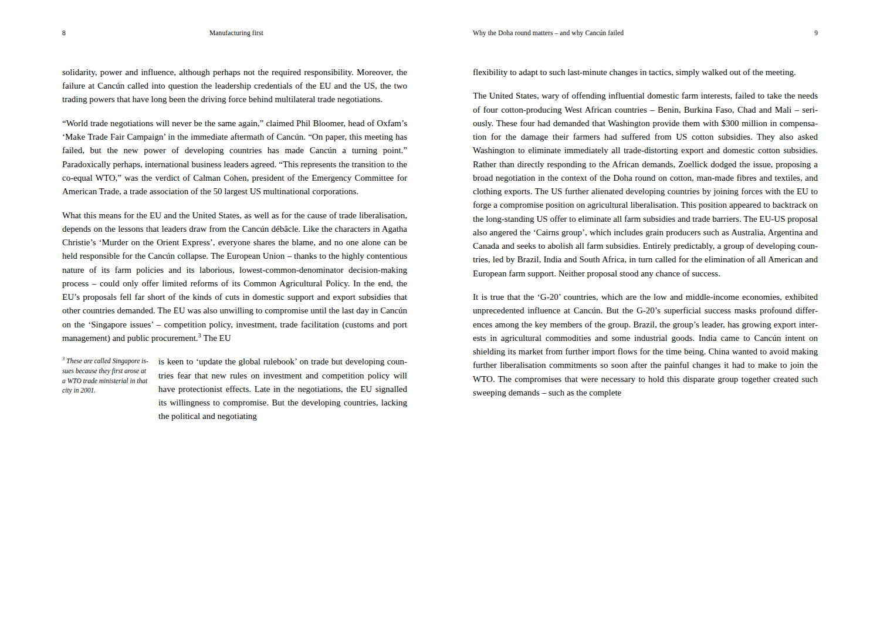8 Manufacturing first
solidarity, power and influence, although perhaps not the required responsibility. Moreover, the failure at Cancún called into question the leadership credentials of the EU and the US, the two trading powers that have long been the driving force behind multilateral trade negotiations.
“World trade negotiations will never be the same again,” claimed Phil Bloomer, head of Oxfam’s ‘Make Trade Fair Campaign’ in the immediate aftermath of Cancún. “On paper, this meeting has failed, but the new power of developing countries has made Cancún a turning point.” Paradoxically perhaps, international business leaders agreed. “This represents the transition to the co-equal WTO,” was the verdict of Calman Cohen, president of the Emergency Committee for American Trade, a trade association of the 50 largest US multinational corporations.
What this means for the EU and the United States, as well as for the cause of trade liberalisation, depends on the lessons that leaders draw from the Cancún débâcle. Like the characters in Agatha Christie’s ‘Murder on the Orient Express’, everyone shares the blame, and no one alone can be held responsible for the Cancún collapse. The European Union – thanks to the highly contentious nature of its farm policies and its laborious, lowest-common-denominator decision-making process – could only offer limited reforms of its Common Agricultural Policy. In the end, the EU’s proposals fell far short of the kinds of cuts in domestic support and export subsidies that other countries demanded. The EU was also unwilling to compromise until the last day in Cancún on the ‘Singapore issues’ – competition policy, investment, trade facilitation (customs and port management) and public procurement.3 The EU
3 These are called Singapore issues because they first arose at a WTO trade ministerial in that city in 2001.
is keen to ‘update the global rulebook’ on trade but developing countries fear that new rules on investment and competition policy will have protectionist effects. Late in the negotiations, the EU signalled its willingness to compromise. But the developing countries, lacking the political and negotiating
Why the Doha round matters – and why Cancún failed 9
flexibility to adapt to such last-minute changes in tactics, simply walked out of the meeting.
The United States, wary of offending influential domestic farm interests, failed to take the needs of four cotton-producing West African countries – Benin, Burkina Faso, Chad and Mali – seriously. These four had demanded that Washington provide them with $300 million in compensation for the damage their farmers had suffered from US cotton subsidies. They also asked Washington to eliminate immediately all trade-distorting export and domestic cotton subsidies. Rather than directly responding to the African demands, Zoellick dodged the issue, proposing a broad negotiation in the context of the Doha round on cotton, man-made fibres and textiles, and clothing exports. The US further alienated developing countries by joining forces with the EU to forge a compromise position on agricultural liberalisation. This position appeared to backtrack on the long-standing US offer to eliminate all farm subsidies and trade barriers. The EU-US proposal also angered the ‘Cairns group’, which includes grain producers such as Australia, Argentina and Canada and seeks to abolish all farm subsidies. Entirely predictably, a group of developing countries, led by Brazil, India and South Africa, in turn called for the elimination of all American and European farm support. Neither proposal stood any chance of success.
It is true that the ‘G-20’ countries, which are the low and middle-income economies, exhibited unprecedented influence at Cancún. But the G-20’s superficial success masks profound differences among the key members of the group. Brazil, the group’s leader, has growing export interests in agricultural commodities and some industrial goods. India came to Cancún intent on shielding its market from further import flows for the time being. China wanted to avoid making further liberalisation commitments so soon after the painful changes it had to make to join the WTO. The compromises that were necessary to hold this disparate group together created such sweeping demands – such as the complete